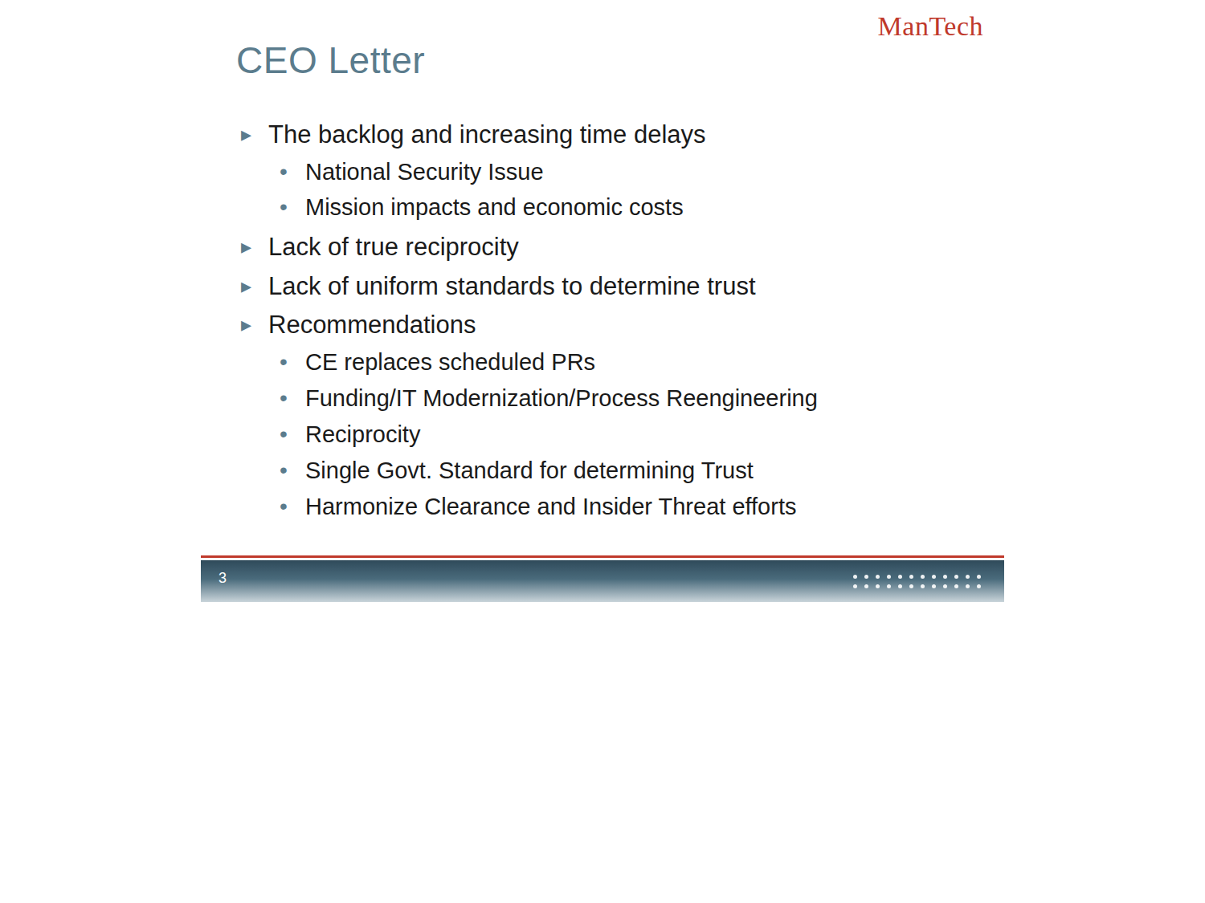ManTech
CEO Letter
The backlog and increasing time delays
National Security Issue
Mission impacts and economic costs
Lack of true reciprocity
Lack of uniform standards to determine trust
Recommendations
CE replaces scheduled PRs
Funding/IT Modernization/Process Reengineering
Reciprocity
Single Govt. Standard for determining Trust
Harmonize Clearance and Insider Threat efforts
3